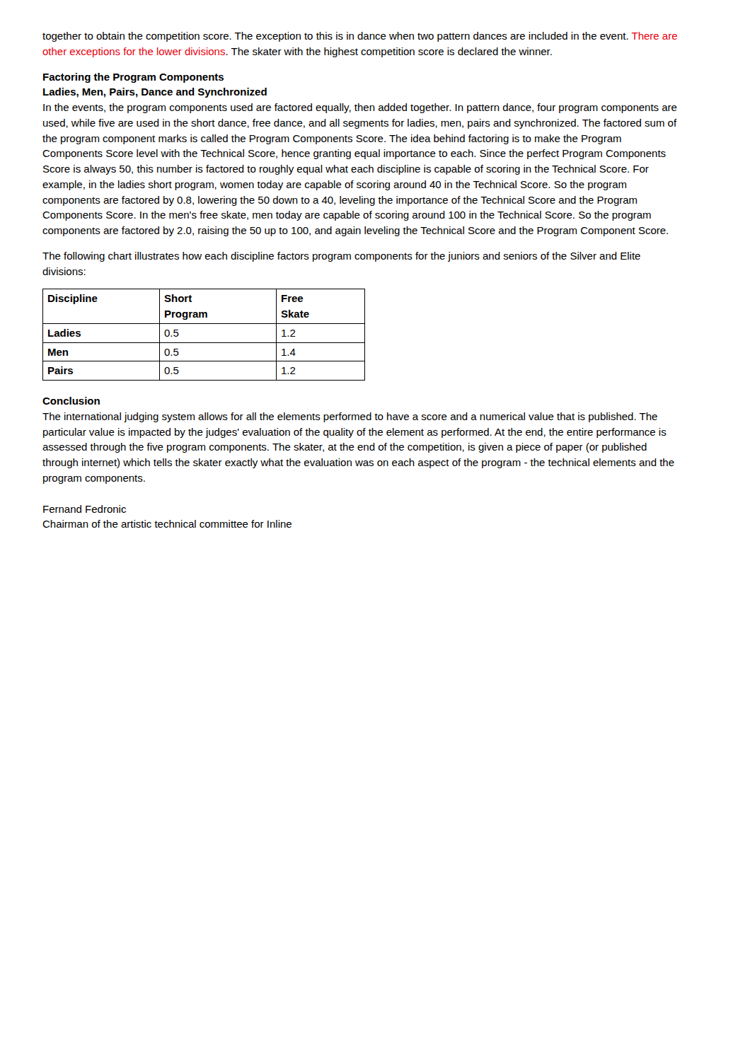together to obtain the competition score. The exception to this is in dance when two pattern dances are included in the event. There are other exceptions for the lower divisions. The skater with the highest competition score is declared the winner.
Factoring the Program Components
Ladies, Men, Pairs, Dance and Synchronized
In the events, the program components used are factored equally, then added together. In pattern dance, four program components are used, while five are used in the short dance, free dance, and all segments for ladies, men, pairs and synchronized. The factored sum of the program component marks is called the Program Components Score. The idea behind factoring is to make the Program Components Score level with the Technical Score, hence granting equal importance to each. Since the perfect Program Components Score is always 50, this number is factored to roughly equal what each discipline is capable of scoring in the Technical Score. For example, in the ladies short program, women today are capable of scoring around 40 in the Technical Score. So the program components are factored by 0.8, lowering the 50 down to a 40, leveling the importance of the Technical Score and the Program Components Score. In the men's free skate, men today are capable of scoring around 100 in the Technical Score. So the program components are factored by 2.0, raising the 50 up to 100, and again leveling the Technical Score and the Program Component Score.
The following chart illustrates how each discipline factors program components for the juniors and seniors of the Silver and Elite divisions:
| Discipline | Short Program | Free Skate |
| --- | --- | --- |
| Ladies | 0.5 | 1.2 |
| Men | 0.5 | 1.4 |
| Pairs | 0.5 | 1.2 |
Conclusion
The international judging system allows for all the elements performed to have a score and a numerical value that is published. The particular value is impacted by the judges' evaluation of the quality of the element as performed. At the end, the entire performance is assessed through the five program components. The skater, at the end of the competition, is given a piece of paper (or published through internet) which tells the skater exactly what the evaluation was on each aspect of the program - the technical elements and the program components.
Fernand Fedronic
Chairman of the artistic technical committee for Inline